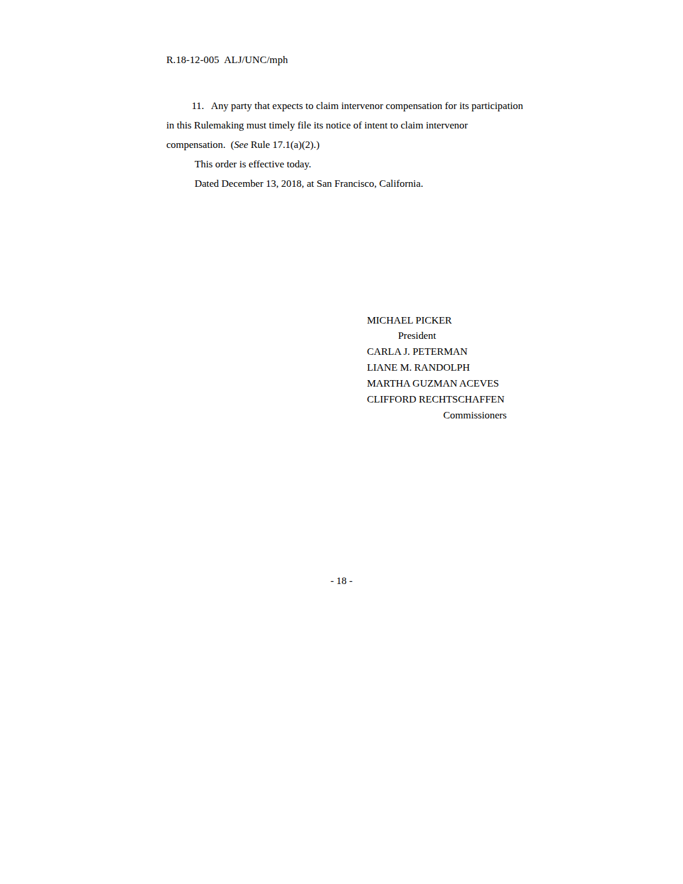R.18-12-005 ALJ/UNC/mph
11. Any party that expects to claim intervenor compensation for its participation in this Rulemaking must timely file its notice of intent to claim intervenor compensation. (See Rule 17.1(a)(2).)
This order is effective today.
Dated December 13, 2018, at San Francisco, California.
MICHAEL PICKER
President
CARLA J. PETERMAN
LIANE M. RANDOLPH
MARTHA GUZMAN ACEVES
CLIFFORD RECHTSCHAFFEN
Commissioners
- 18 -